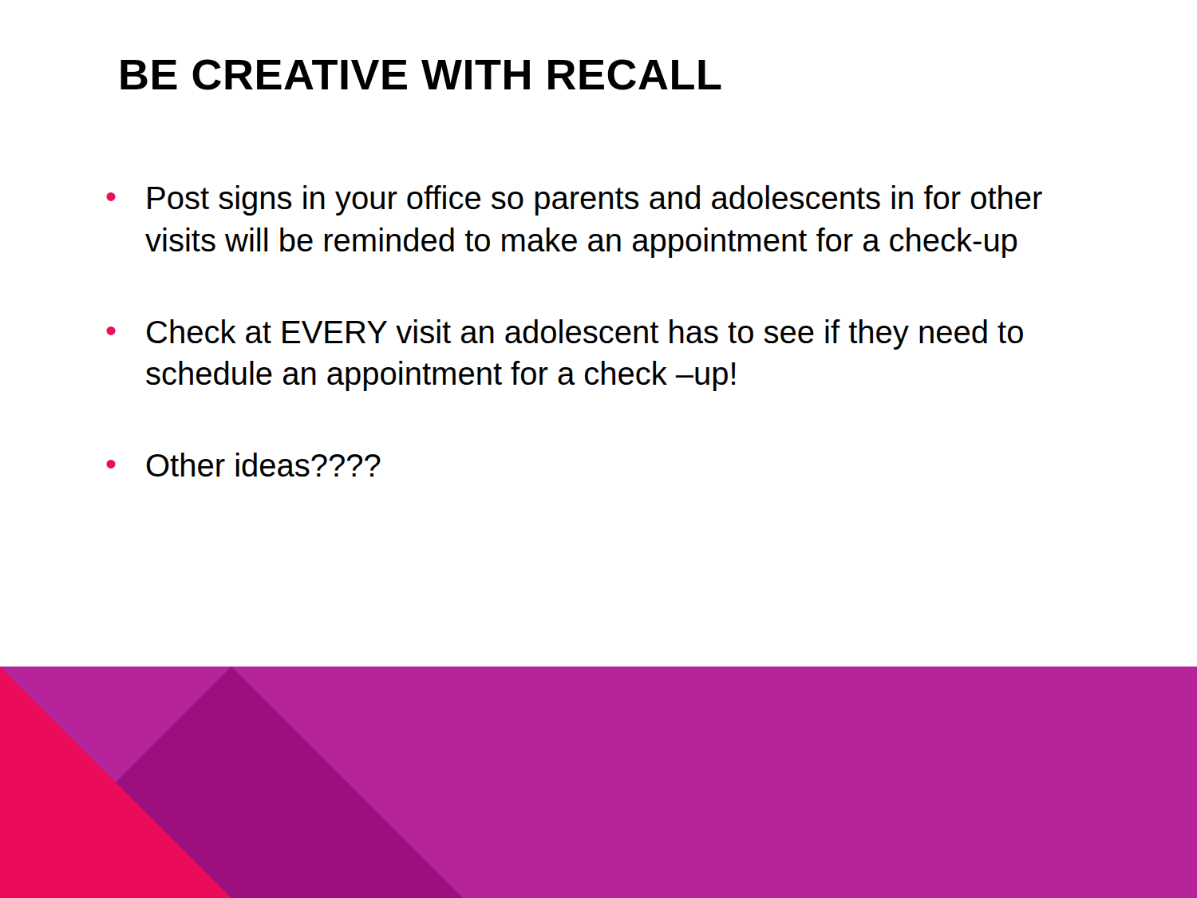Be Creative with Recall
Post signs in your office so parents and adolescents in for other visits will be reminded to make an appointment for a check-up
Check at EVERY visit an adolescent has to see if they need to schedule an appointment for a check –up!
Other ideas????